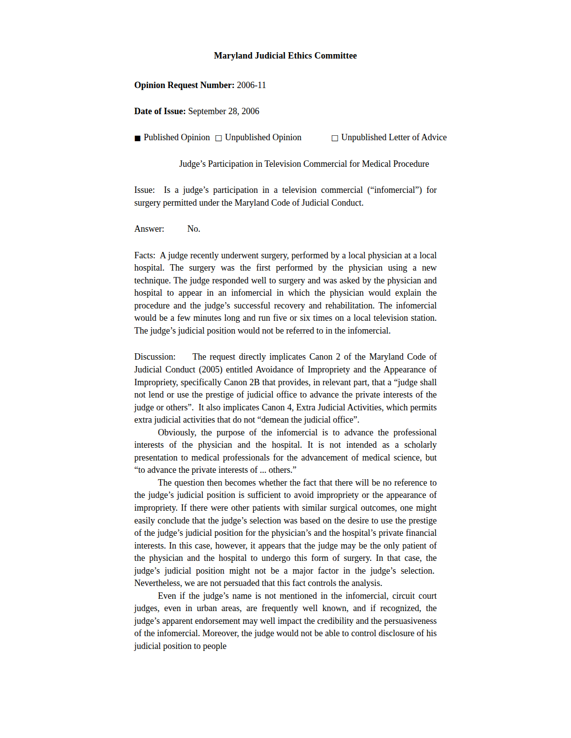Maryland Judicial Ethics Committee
Opinion Request Number: 2006-11
Date of Issue: September 28, 2006
■ Published Opinion □ Unpublished Opinion □ Unpublished Letter of Advice
Judge’s Participation in Television Commercial for Medical Procedure
Issue: Is a judge’s participation in a television commercial (“infomercial”) for surgery permitted under the Maryland Code of Judicial Conduct.
Answer: No.
Facts: A judge recently underwent surgery, performed by a local physician at a local hospital. The surgery was the first performed by the physician using a new technique. The judge responded well to surgery and was asked by the physician and hospital to appear in an infomercial in which the physician would explain the procedure and the judge’s successful recovery and rehabilitation. The infomercial would be a few minutes long and run five or six times on a local television station. The judge’s judicial position would not be referred to in the infomercial.
Discussion: The request directly implicates Canon 2 of the Maryland Code of Judicial Conduct (2005) entitled Avoidance of Impropriety and the Appearance of Impropriety, specifically Canon 2B that provides, in relevant part, that a “judge shall not lend or use the prestige of judicial office to advance the private interests of the judge or others”. It also implicates Canon 4, Extra Judicial Activities, which permits extra judicial activities that do not “demean the judicial office”.
Obviously, the purpose of the infomercial is to advance the professional interests of the physician and the hospital. It is not intended as a scholarly presentation to medical professionals for the advancement of medical science, but “to advance the private interests of ... others.”
The question then becomes whether the fact that there will be no reference to the judge’s judicial position is sufficient to avoid impropriety or the appearance of impropriety. If there were other patients with similar surgical outcomes, one might easily conclude that the judge’s selection was based on the desire to use the prestige of the judge’s judicial position for the physician’s and the hospital’s private financial interests. In this case, however, it appears that the judge may be the only patient of the physician and the hospital to undergo this form of surgery. In that case, the judge’s judicial position might not be a major factor in the judge’s selection. Nevertheless, we are not persuaded that this fact controls the analysis.
Even if the judge’s name is not mentioned in the infomercial, circuit court judges, even in urban areas, are frequently well known, and if recognized, the judge’s apparent endorsement may well impact the credibility and the persuasiveness of the infomercial. Moreover, the judge would not be able to control disclosure of his judicial position to people